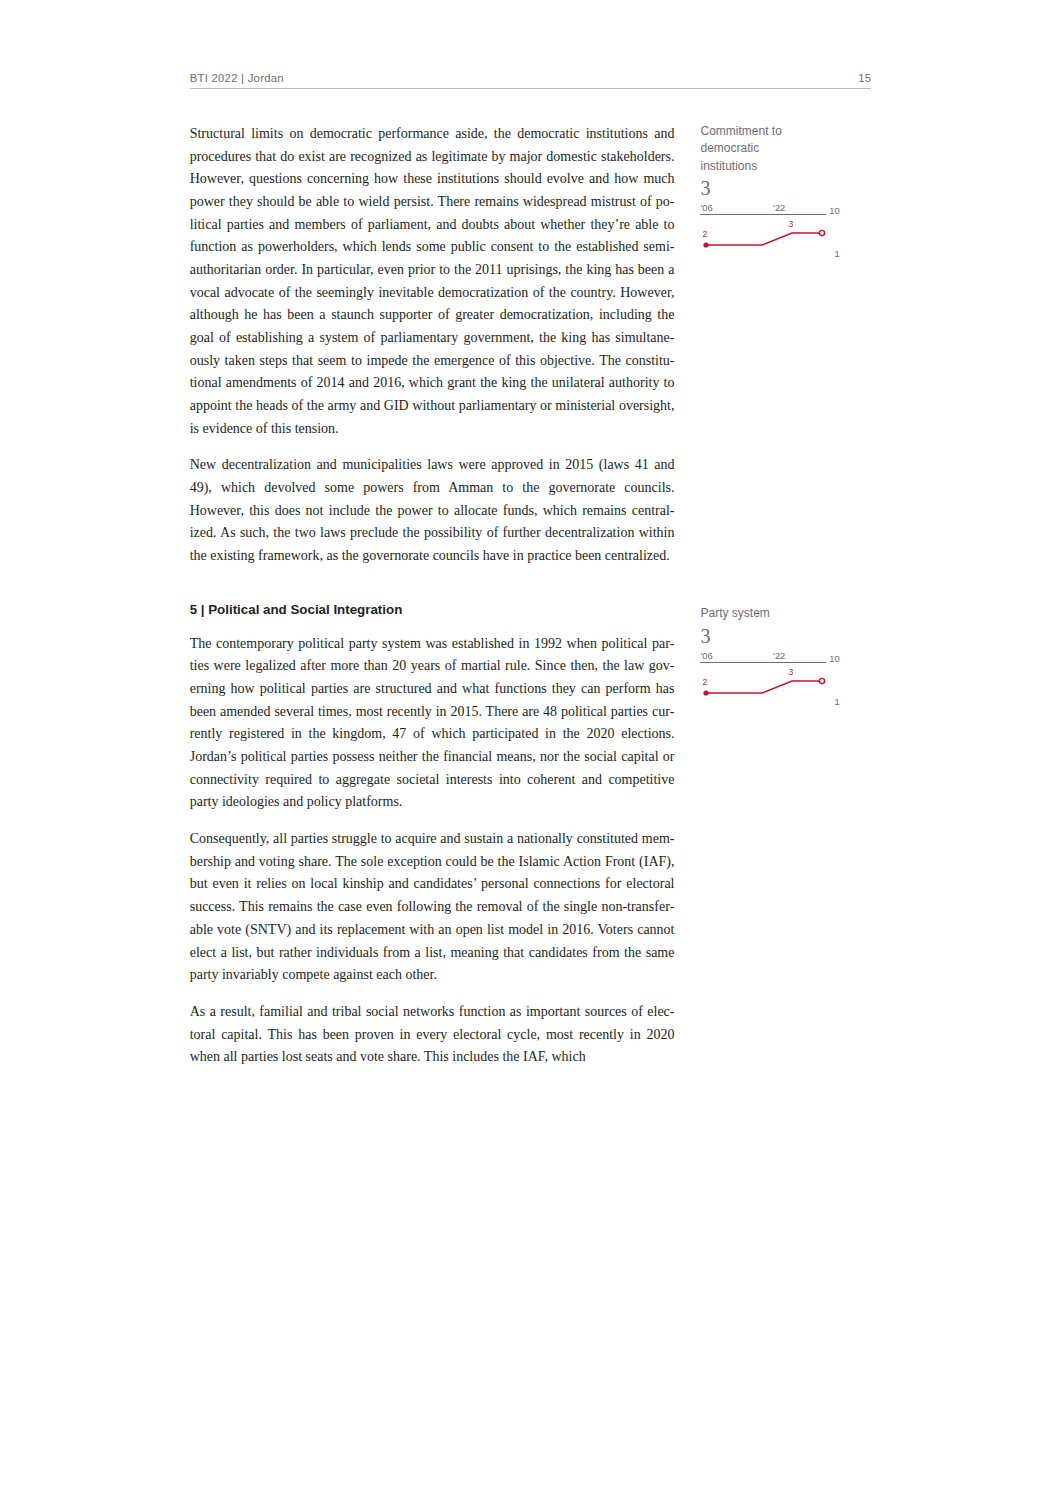BTI 2022 | Jordan
15
Structural limits on democratic performance aside, the democratic institutions and procedures that do exist are recognized as legitimate by major domestic stakeholders. However, questions concerning how these institutions should evolve and how much power they should be able to wield persist. There remains widespread mistrust of political parties and members of parliament, and doubts about whether they’re able to function as powerholders, which lends some public consent to the established semi-authoritarian order. In particular, even prior to the 2011 uprisings, the king has been a vocal advocate of the seemingly inevitable democratization of the country. However, although he has been a staunch supporter of greater democratization, including the goal of establishing a system of parliamentary government, the king has simultaneously taken steps that seem to impede the emergence of this objective. The constitutional amendments of 2014 and 2016, which grant the king the unilateral authority to appoint the heads of the army and GID without parliamentary or ministerial oversight, is evidence of this tension.
New decentralization and municipalities laws were approved in 2015 (laws 41 and 49), which devolved some powers from Amman to the governorate councils. However, this does not include the power to allocate funds, which remains centralized. As such, the two laws preclude the possibility of further decentralization within the existing framework, as the governorate councils have in practice been centralized.
5 | Political and Social Integration
The contemporary political party system was established in 1992 when political parties were legalized after more than 20 years of martial rule. Since then, the law governing how political parties are structured and what functions they can perform has been amended several times, most recently in 2015. There are 48 political parties currently registered in the kingdom, 47 of which participated in the 2020 elections. Jordan’s political parties possess neither the financial means, nor the social capital or connectivity required to aggregate societal interests into coherent and competitive party ideologies and policy platforms.
Consequently, all parties struggle to acquire and sustain a nationally constituted membership and voting share. The sole exception could be the Islamic Action Front (IAF), but even it relies on local kinship and candidates’ personal connections for electoral success. This remains the case even following the removal of the single non-transferable vote (SNTV) and its replacement with an open list model in 2016. Voters cannot elect a list, but rather individuals from a list, meaning that candidates from the same party invariably compete against each other.
As a result, familial and tribal social networks function as important sources of electoral capital. This has been proven in every electoral cycle, most recently in 2020 when all parties lost seats and vote share. This includes the IAF, which
Commitment to
democratic
institutions
3
'06 ‘22 10
2 3 1
Party system
3
'06 ‘22 10
2 3 1